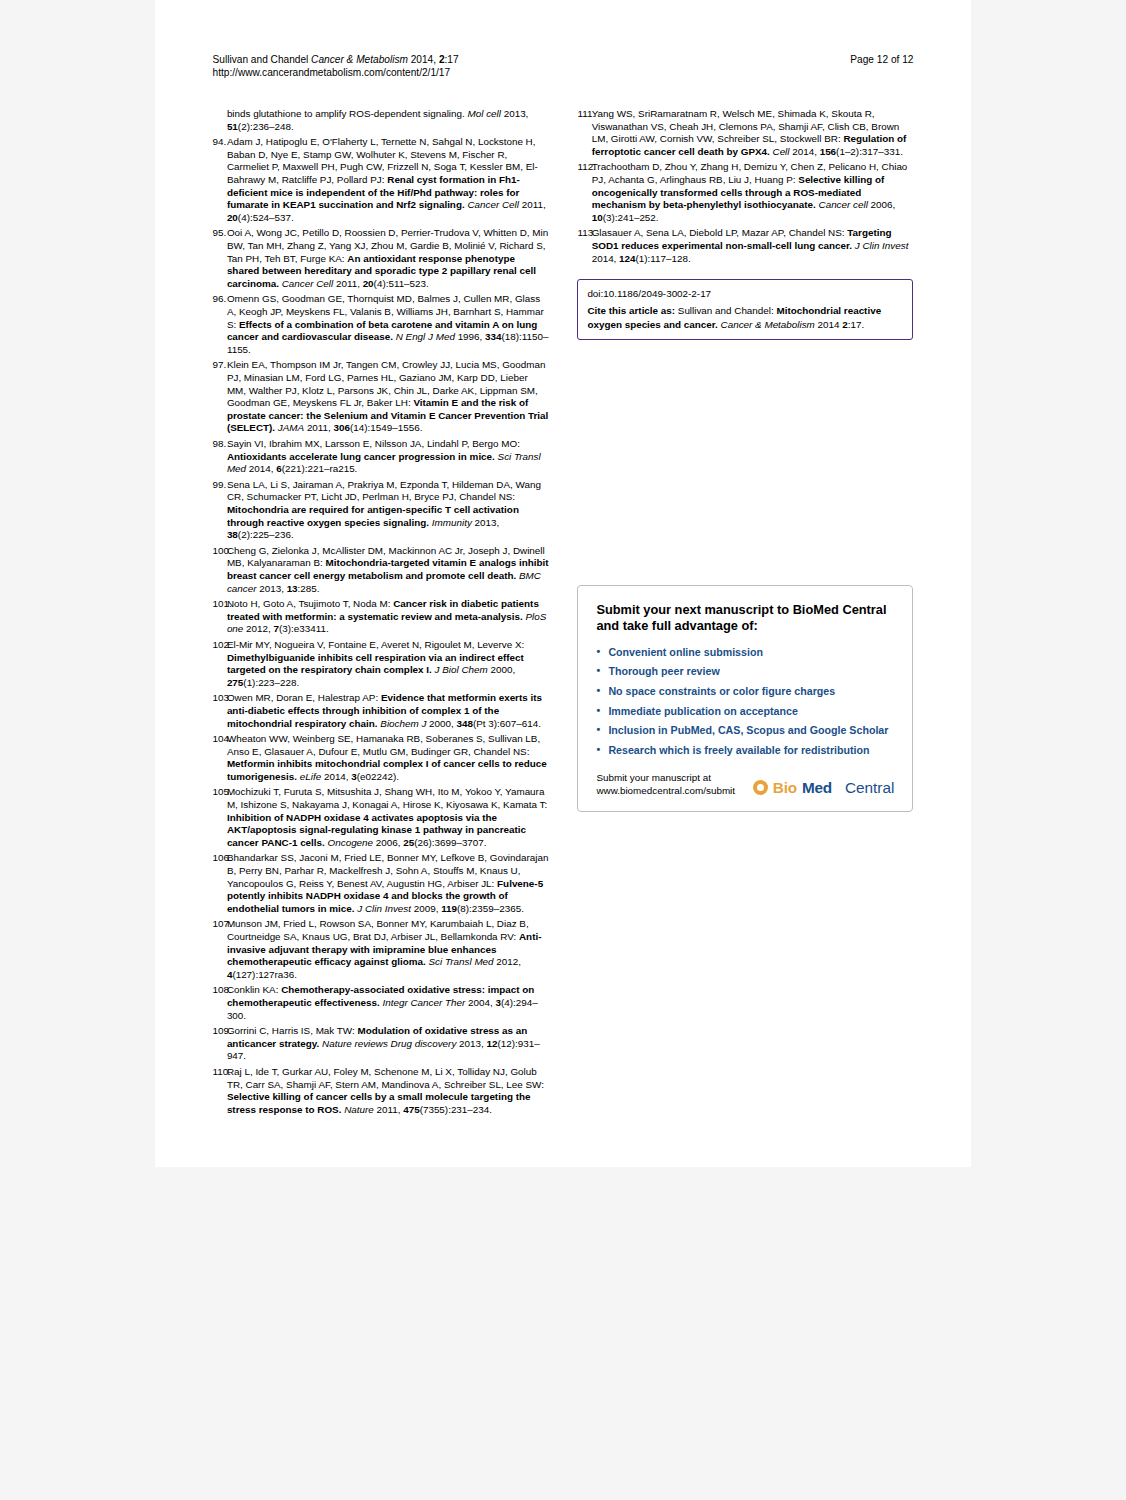Sullivan and Chandel Cancer & Metabolism 2014, 2:17
http://www.cancerandmetabolism.com/content/2/1/17
Page 12 of 12
binds glutathione to amplify ROS-dependent signaling. Mol cell 2013, 51(2):236–248.
94. Adam J, Hatipoglu E, O'Flaherty L, Ternette N, Sahgal N, Lockstone H, Baban D, Nye E, Stamp GW, Wolhuter K, Stevens M, Fischer R, Carmeliet P, Maxwell PH, Pugh CW, Frizzell N, Soga T, Kessler BM, El-Bahrawy M, Ratcliffe PJ, Pollard PJ: Renal cyst formation in Fh1-deficient mice is independent of the Hif/Phd pathway: roles for fumarate in KEAP1 succination and Nrf2 signaling. Cancer Cell 2011, 20(4):524–537.
95. Ooi A, Wong JC, Petillo D, Roossien D, Perrier-Trudova V, Whitten D, Min BW, Tan MH, Zhang Z, Yang XJ, Zhou M, Gardie B, Molinié V, Richard S, Tan PH, Teh BT, Furge KA: An antioxidant response phenotype shared between hereditary and sporadic type 2 papillary renal cell carcinoma. Cancer Cell 2011, 20(4):511–523.
96. Omenn GS, Goodman GE, Thornquist MD, Balmes J, Cullen MR, Glass A, Keogh JP, Meyskens FL, Valanis B, Williams JH, Barnhart S, Hammar S: Effects of a combination of beta carotene and vitamin A on lung cancer and cardiovascular disease. N Engl J Med 1996, 334(18):1150–1155.
97. Klein EA, Thompson IM Jr, Tangen CM, Crowley JJ, Lucia MS, Goodman PJ, Minasian LM, Ford LG, Parnes HL, Gaziano JM, Karp DD, Lieber MM, Walther PJ, Klotz L, Parsons JK, Chin JL, Darke AK, Lippman SM, Goodman GE, Meyskens FL Jr, Baker LH: Vitamin E and the risk of prostate cancer: the Selenium and Vitamin E Cancer Prevention Trial (SELECT). JAMA 2011, 306(14):1549–1556.
98. Sayin VI, Ibrahim MX, Larsson E, Nilsson JA, Lindahl P, Bergo MO: Antioxidants accelerate lung cancer progression in mice. Sci Transl Med 2014, 6(221):221–ra215.
99. Sena LA, Li S, Jairaman A, Prakriya M, Ezponda T, Hildeman DA, Wang CR, Schumacker PT, Licht JD, Perlman H, Bryce PJ, Chandel NS: Mitochondria are required for antigen-specific T cell activation through reactive oxygen species signaling. Immunity 2013, 38(2):225–236.
100. Cheng G, Zielonka J, McAllister DM, Mackinnon AC Jr, Joseph J, Dwinell MB, Kalyanaraman B: Mitochondria-targeted vitamin E analogs inhibit breast cancer cell energy metabolism and promote cell death. BMC cancer 2013, 13:285.
101. Noto H, Goto A, Tsujimoto T, Noda M: Cancer risk in diabetic patients treated with metformin: a systematic review and meta-analysis. PloS one 2012, 7(3):e33411.
102. El-Mir MY, Nogueira V, Fontaine E, Averet N, Rigoulet M, Leverve X: Dimethylbiguanide inhibits cell respiration via an indirect effect targeted on the respiratory chain complex I. J Biol Chem 2000, 275(1):223–228.
103. Owen MR, Doran E, Halestrap AP: Evidence that metformin exerts its anti-diabetic effects through inhibition of complex 1 of the mitochondrial respiratory chain. Biochem J 2000, 348(Pt 3):607–614.
104. Wheaton WW, Weinberg SE, Hamanaka RB, Soberanes S, Sullivan LB, Anso E, Glasauer A, Dufour E, Mutlu GM, Budinger GR, Chandel NS: Metformin inhibits mitochondrial complex I of cancer cells to reduce tumorigenesis. eLife 2014, 3(e02242).
105. Mochizuki T, Furuta S, Mitsushita J, Shang WH, Ito M, Yokoo Y, Yamaura M, Ishizone S, Nakayama J, Konagai A, Hirose K, Kiyosawa K, Kamata T: Inhibition of NADPH oxidase 4 activates apoptosis via the AKT/apoptosis signal-regulating kinase 1 pathway in pancreatic cancer PANC-1 cells. Oncogene 2006, 25(26):3699–3707.
106. Bhandarkar SS, Jaconi M, Fried LE, Bonner MY, Lefkove B, Govindarajan B, Perry BN, Parhar R, Mackelfresh J, Sohn A, Stouffs M, Knaus U, Yancopoulos G, Reiss Y, Benest AV, Augustin HG, Arbiser JL: Fulvene-5 potently inhibits NADPH oxidase 4 and blocks the growth of endothelial tumors in mice. J Clin Invest 2009, 119(8):2359–2365.
107. Munson JM, Fried L, Rowson SA, Bonner MY, Karumbaiah L, Diaz B, Courtneidge SA, Knaus UG, Brat DJ, Arbiser JL, Bellamkonda RV: Anti-invasive adjuvant therapy with imipramine blue enhances chemotherapeutic efficacy against glioma. Sci Transl Med 2012, 4(127):127ra36.
108. Conklin KA: Chemotherapy-associated oxidative stress: impact on chemotherapeutic effectiveness. Integr Cancer Ther 2004, 3(4):294–300.
109. Gorrini C, Harris IS, Mak TW: Modulation of oxidative stress as an anticancer strategy. Nature reviews Drug discovery 2013, 12(12):931–947.
110. Raj L, Ide T, Gurkar AU, Foley M, Schenone M, Li X, Tolliday NJ, Golub TR, Carr SA, Shamji AF, Stern AM, Mandinova A, Schreiber SL, Lee SW: Selective killing of cancer cells by a small molecule targeting the stress response to ROS. Nature 2011, 475(7355):231–234.
111. Yang WS, SriRamaratnam R, Welsch ME, Shimada K, Skouta R, Viswanathan VS, Cheah JH, Clemons PA, Shamji AF, Clish CB, Brown LM, Girotti AW, Cornish VW, Schreiber SL, Stockwell BR: Regulation of ferroptotic cancer cell death by GPX4. Cell 2014, 156(1–2):317–331.
112. Trachootham D, Zhou Y, Zhang H, Demizu Y, Chen Z, Pelicano H, Chiao PJ, Achanta G, Arlinghaus RB, Liu J, Huang P: Selective killing of oncogenically transformed cells through a ROS-mediated mechanism by beta-phenylethyl isothiocyanate. Cancer cell 2006, 10(3):241–252.
113. Glasauer A, Sena LA, Diebold LP, Mazar AP, Chandel NS: Targeting SOD1 reduces experimental non-small-cell lung cancer. J Clin Invest 2014, 124(1):117–128.
doi:10.1186/2049-3002-2-17
Cite this article as: Sullivan and Chandel: Mitochondrial reactive oxygen species and cancer. Cancer & Metabolism 2014 2:17.
Submit your next manuscript to BioMed Central
and take full advantage of:
Convenient online submission
Thorough peer review
No space constraints or color figure charges
Immediate publication on acceptance
Inclusion in PubMed, CAS, Scopus and Google Scholar
Research which is freely available for redistribution
Submit your manuscript at
www.biomedcentral.com/submit
Bio Med Central